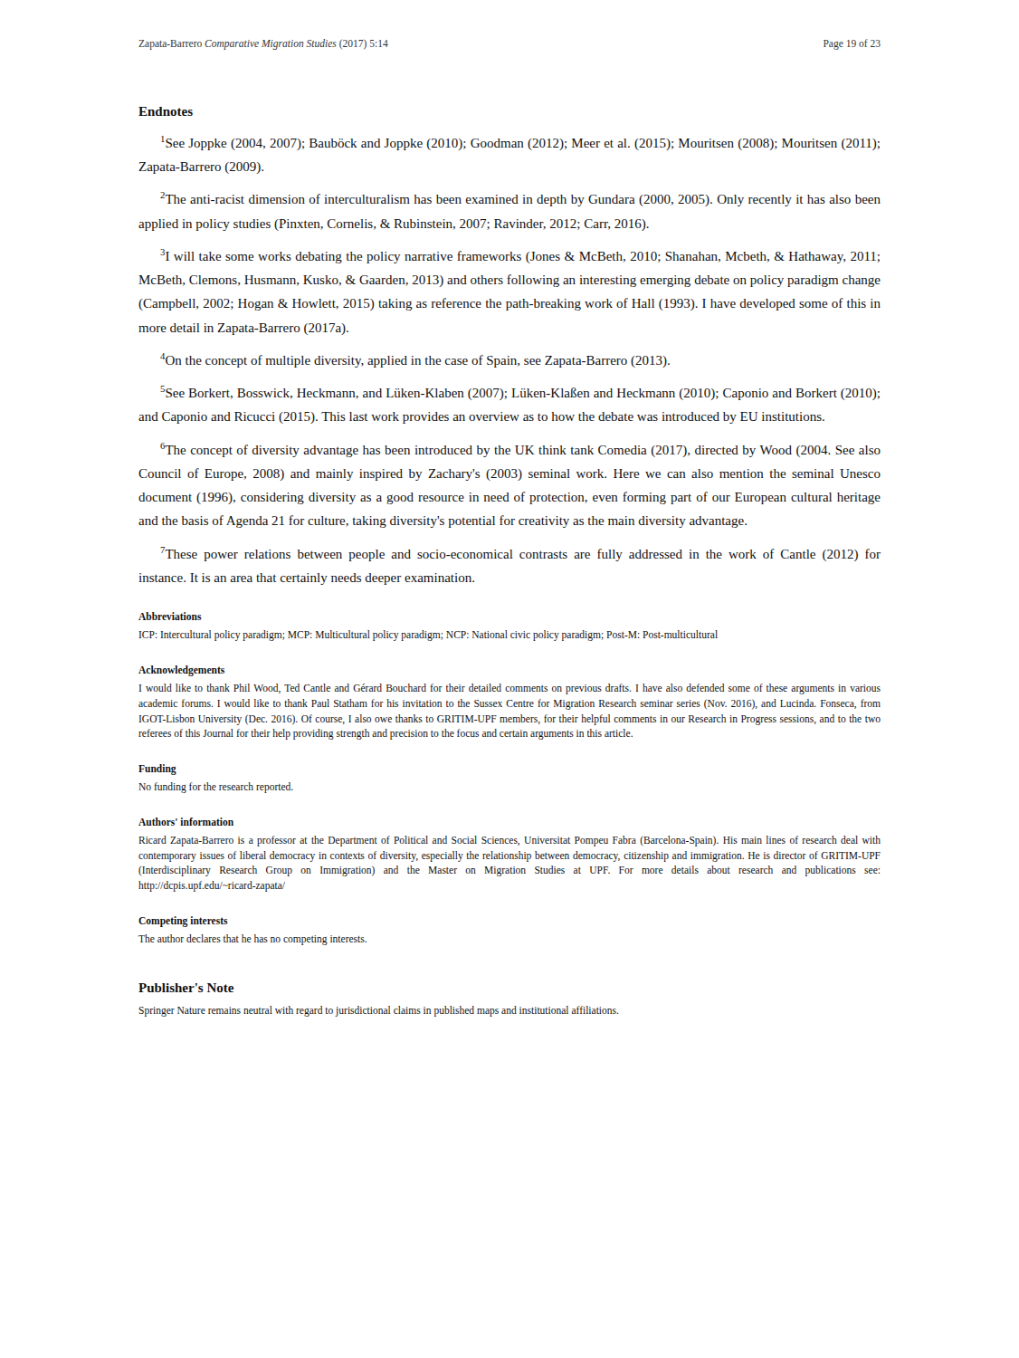Zapata-Barrero Comparative Migration Studies (2017) 5:14 Page 19 of 23
Endnotes
1See Joppke (2004, 2007); Bauböck and Joppke (2010); Goodman (2012); Meer et al. (2015); Mouritsen (2008); Mouritsen (2011); Zapata-Barrero (2009).
2The anti-racist dimension of interculturalism has been examined in depth by Gundara (2000, 2005). Only recently it has also been applied in policy studies (Pinxten, Cornelis, & Rubinstein, 2007; Ravinder, 2012; Carr, 2016).
3I will take some works debating the policy narrative frameworks (Jones & McBeth, 2010; Shanahan, Mcbeth, & Hathaway, 2011; McBeth, Clemons, Husmann, Kusko, & Gaarden, 2013) and others following an interesting emerging debate on policy paradigm change (Campbell, 2002; Hogan & Howlett, 2015) taking as reference the path-breaking work of Hall (1993). I have developed some of this in more detail in Zapata-Barrero (2017a).
4On the concept of multiple diversity, applied in the case of Spain, see Zapata-Barrero (2013).
5See Borkert, Bosswick, Heckmann, and Lüken-Klaben (2007); Lüken-Klaßen and Heckmann (2010); Caponio and Borkert (2010); and Caponio and Ricucci (2015). This last work provides an overview as to how the debate was introduced by EU institutions.
6The concept of diversity advantage has been introduced by the UK think tank Comedia (2017), directed by Wood (2004. See also Council of Europe, 2008) and mainly inspired by Zachary's (2003) seminal work. Here we can also mention the seminal Unesco document (1996), considering diversity as a good resource in need of protection, even forming part of our European cultural heritage and the basis of Agenda 21 for culture, taking diversity's potential for creativity as the main diversity advantage.
7These power relations between people and socio-economical contrasts are fully addressed in the work of Cantle (2012) for instance. It is an area that certainly needs deeper examination.
Abbreviations
ICP: Intercultural policy paradigm; MCP: Multicultural policy paradigm; NCP: National civic policy paradigm; Post-M: Post-multicultural
Acknowledgements
I would like to thank Phil Wood, Ted Cantle and Gérard Bouchard for their detailed comments on previous drafts. I have also defended some of these arguments in various academic forums. I would like to thank Paul Statham for his invitation to the Sussex Centre for Migration Research seminar series (Nov. 2016), and Lucinda. Fonseca, from IGOT-Lisbon University (Dec. 2016). Of course, I also owe thanks to GRITIM-UPF members, for their helpful comments in our Research in Progress sessions, and to the two referees of this Journal for their help providing strength and precision to the focus and certain arguments in this article.
Funding
No funding for the research reported.
Authors' information
Ricard Zapata-Barrero is a professor at the Department of Political and Social Sciences, Universitat Pompeu Fabra (Barcelona-Spain). His main lines of research deal with contemporary issues of liberal democracy in contexts of diversity, especially the relationship between democracy, citizenship and immigration. He is director of GRITIM-UPF (Interdisciplinary Research Group on Immigration) and the Master on Migration Studies at UPF. For more details about research and publications see: http://dcpis.upf.edu/~ricard-zapata/
Competing interests
The author declares that he has no competing interests.
Publisher's Note
Springer Nature remains neutral with regard to jurisdictional claims in published maps and institutional affiliations.